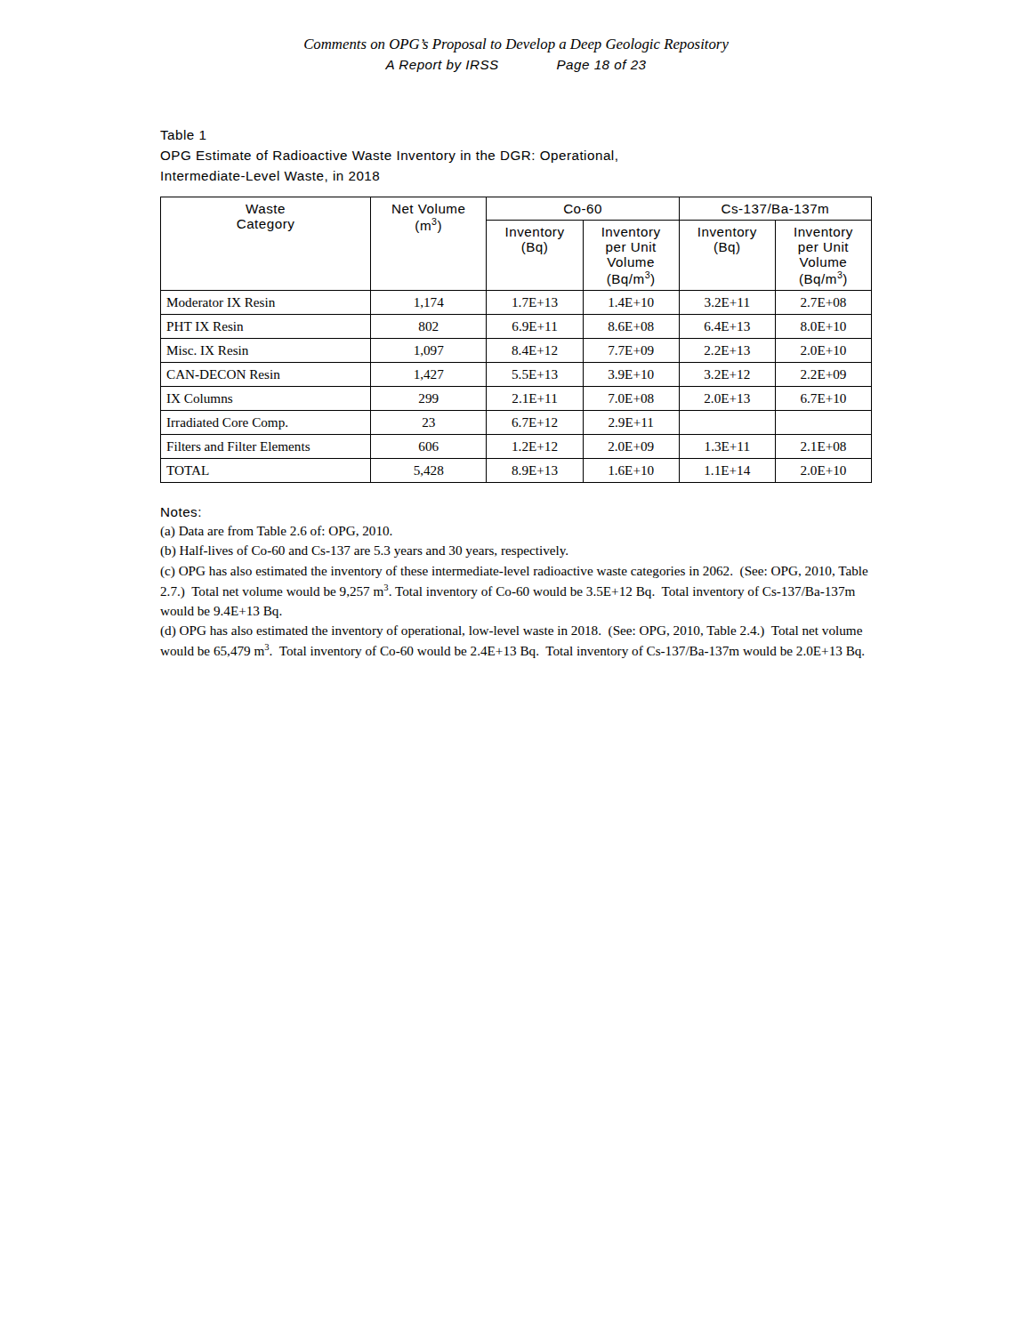Comments on OPG’s Proposal to Develop a Deep Geologic Repository
A Report by IRSS Page 18 of 23
Table 1
OPG Estimate of Radioactive Waste Inventory in the DGR: Operational,
Intermediate-Level Waste, in 2018
| Waste Category | Net Volume (m 3 ) | Co-60 | Cs-137/Ba-137m |
| --- | --- | --- | --- |
| Inventory (Bq) | Inventory per Unit Volume (Bq/m 3 ) | Inventory (Bq) | Inventory per Unit Volume (Bq/m 3 ) |
| Moderator IX Resin | 1,174 | 1.7E+13 | 1.4E+10 | 3.2E+11 | 2.7E+08 |
| PHT IX Resin | 802 | 6.9E+11 | 8.6E+08 | 6.4E+13 | 8.0E+10 |
| Misc. IX Resin | 1,097 | 8.4E+12 | 7.7E+09 | 2.2E+13 | 2.0E+10 |
| CAN-DECON Resin | 1,427 | 5.5E+13 | 3.9E+10 | 3.2E+12 | 2.2E+09 |
| IX Columns | 299 | 2.1E+11 | 7.0E+08 | 2.0E+13 | 6.7E+10 |
| Irradiated Core Comp. | 23 | 6.7E+12 | 2.9E+11 | | |
| Filters and Filter Elements | 606 | 1.2E+12 | 2.0E+09 | 1.3E+11 | 2.1E+08 |
| TOTAL | 5,428 | 8.9E+13 | 1.6E+10 | 1.1E+14 | 2.0E+10 |
Notes:
(a) Data are from Table 2.6 of: OPG, 2010.
(b) Half-lives of Co-60 and Cs-137 are 5.3 years and 30 years, respectively.
(c) OPG has also estimated the inventory of these intermediate-level radioactive waste categories in 2062. (See: OPG, 2010, Table 2.7.) Total net volume would be 9,257 m3. Total inventory of Co-60 would be 3.5E+12 Bq. Total inventory of Cs-137/Ba-137m would be 9.4E+13 Bq.
(d) OPG has also estimated the inventory of operational, low-level waste in 2018. (See: OPG, 2010, Table 2.4.) Total net volume would be 65,479 m3. Total inventory of Co-60 would be 2.4E+13 Bq. Total inventory of Cs-137/Ba-137m would be 2.0E+13 Bq.